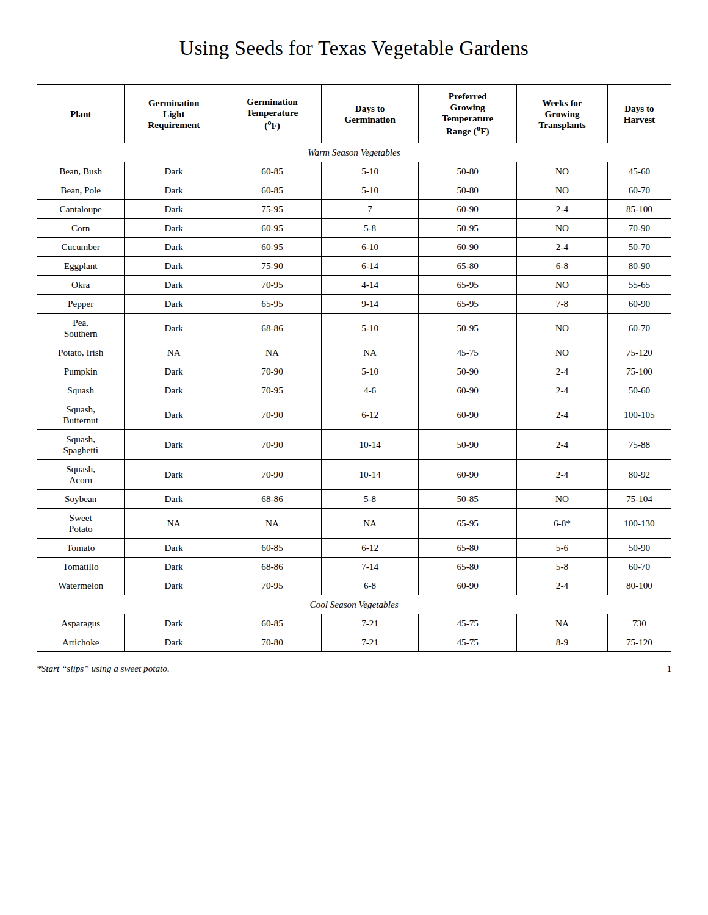Using Seeds for Texas Vegetable Gardens
| Plant | Germination Light Requirement | Germination Temperature ( o F) | Days to Germination | Preferred Growing Temperature Range ( o F) | Weeks for Growing Transplants | Days to Harvest |
| --- | --- | --- | --- | --- | --- | --- |
| Warm Season Vegetables |
| Bean, Bush | Dark | 60-85 | 5-10 | 50-80 | NO | 45-60 |
| Bean, Pole | Dark | 60-85 | 5-10 | 50-80 | NO | 60-70 |
| Cantaloupe | Dark | 75-95 | 7 | 60-90 | 2-4 | 85-100 |
| Corn | Dark | 60-95 | 5-8 | 50-95 | NO | 70-90 |
| Cucumber | Dark | 60-95 | 6-10 | 60-90 | 2-4 | 50-70 |
| Eggplant | Dark | 75-90 | 6-14 | 65-80 | 6-8 | 80-90 |
| Okra | Dark | 70-95 | 4-14 | 65-95 | NO | 55-65 |
| Pepper | Dark | 65-95 | 9-14 | 65-95 | 7-8 | 60-90 |
| Pea, Southern | Dark | 68-86 | 5-10 | 50-95 | NO | 60-70 |
| Potato, Irish | NA | NA | NA | 45-75 | NO | 75-120 |
| Pumpkin | Dark | 70-90 | 5-10 | 50-90 | 2-4 | 75-100 |
| Squash | Dark | 70-95 | 4-6 | 60-90 | 2-4 | 50-60 |
| Squash, Butternut | Dark | 70-90 | 6-12 | 60-90 | 2-4 | 100-105 |
| Squash, Spaghetti | Dark | 70-90 | 10-14 | 50-90 | 2-4 | 75-88 |
| Squash, Acorn | Dark | 70-90 | 10-14 | 60-90 | 2-4 | 80-92 |
| Soybean | Dark | 68-86 | 5-8 | 50-85 | NO | 75-104 |
| Sweet Potato | NA | NA | NA | 65-95 | 6-8* | 100-130 |
| Tomato | Dark | 60-85 | 6-12 | 65-80 | 5-6 | 50-90 |
| Tomatillo | Dark | 68-86 | 7-14 | 65-80 | 5-8 | 60-70 |
| Watermelon | Dark | 70-95 | 6-8 | 60-90 | 2-4 | 80-100 |
| Cool Season Vegetables |
| Asparagus | Dark | 60-85 | 7-21 | 45-75 | NA | 730 |
| Artichoke | Dark | 70-80 | 7-21 | 45-75 | 8-9 | 75-120 |
*Start “slips” using a sweet potato. 1